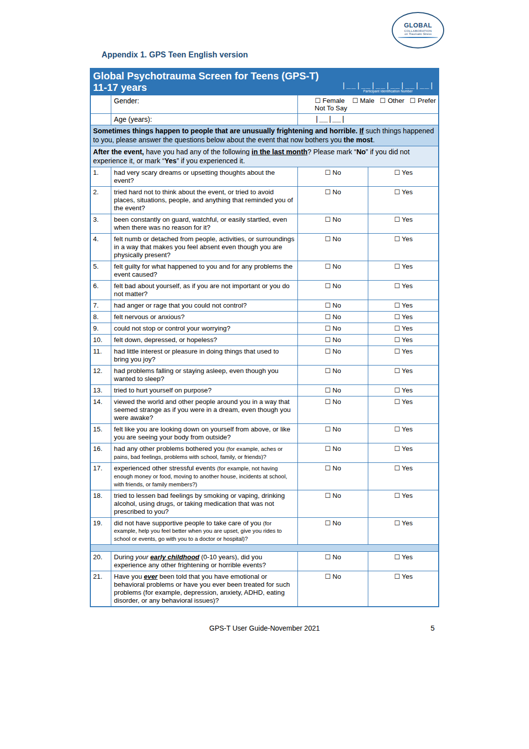GLOBAL
COLLABORATION
on Traumatic Stress
Appendix 1. GPS Teen English version
| Global Psychotrauma Screen for Teens (GPS-T) 11-17 years /__/__/__/__/__/__/ Participant Identification Number |
| | Gender: | ☐ Female ☐ Male ☐ Other ☐ Prefer Not To Say |
| | Age (years): | /__/__/ |
| Sometimes things happen to people that are unusually frightening and horrible. If such things happened to you, please answer the questions below about the event that now bothers you the most . |
| After the event, have you had any of the following in the last month ? Please mark “ No ” if you did not experience it, or mark “ Yes ” if you experienced it. |
| 1. | had very scary dreams or upsetting thoughts about the event? | ☐ No | ☐ Yes |
| 2. | tried hard not to think about the event, or tried to avoid places, situations, people, and anything that reminded you of the event? | ☐ No | ☐ Yes |
| 3. | been constantly on guard, watchful, or easily startled, even when there was no reason for it? | ☐ No | ☐ Yes |
| 4. | felt numb or detached from people, activities, or surroundings in a way that makes you feel absent even though you are physically present? | ☐ No | ☐ Yes |
| 5. | felt guilty for what happened to you and for any problems the event caused? | ☐ No | ☐ Yes |
| 6. | felt bad about yourself, as if you are not important or you do not matter? | ☐ No | ☐ Yes |
| 7. | had anger or rage that you could not control? | ☐ No | ☐ Yes |
| 8. | felt nervous or anxious? | ☐ No | ☐ Yes |
| 9. | could not stop or control your worrying? | ☐ No | ☐ Yes |
| 10. | felt down, depressed, or hopeless? | ☐ No | ☐ Yes |
| 11. | had little interest or pleasure in doing things that used to bring you joy? | ☐ No | ☐ Yes |
| 12. | had problems falling or staying asleep, even though you wanted to sleep? | ☐ No | ☐ Yes |
| 13. | tried to hurt yourself on purpose? | ☐ No | ☐ Yes |
| 14. | viewed the world and other people around you in a way that seemed strange as if you were in a dream, even though you were awake? | ☐ No | ☐ Yes |
| 15. | felt like you are looking down on yourself from above, or like you are seeing your body from outside? | ☐ No | ☐ Yes |
| 16. | had any other problems bothered you (for example, aches or pains, bad feelings, problems with school, family, or friends)? | ☐ No | ☐ Yes |
| 17. | experienced other stressful events (for example, not having enough money or food, moving to another house, incidents at school, with friends, or family members?) | ☐ No | ☐ Yes |
| 18. | tried to lessen bad feelings by smoking or vaping, drinking alcohol, using drugs, or taking medication that was not prescribed to you? | ☐ No | ☐ Yes |
| 19. | did not have supportive people to take care of you (for example, help you feel better when you are upset, give you rides to school or events, go with you to a doctor or hospital)? | ☐ No | ☐ Yes |
| 20. | During your early childhood (0-10 years), did you experience any other frightening or horrible events? | ☐ No | ☐ Yes |
| 21. | Have you ever been told that you have emotional or behavioral problems or have you ever been treated for such problems (for example, depression, anxiety, ADHD, eating disorder, or any behavioral issues)? | ☐ No | ☐ Yes |
GPS-T User Guide-November 2021 5